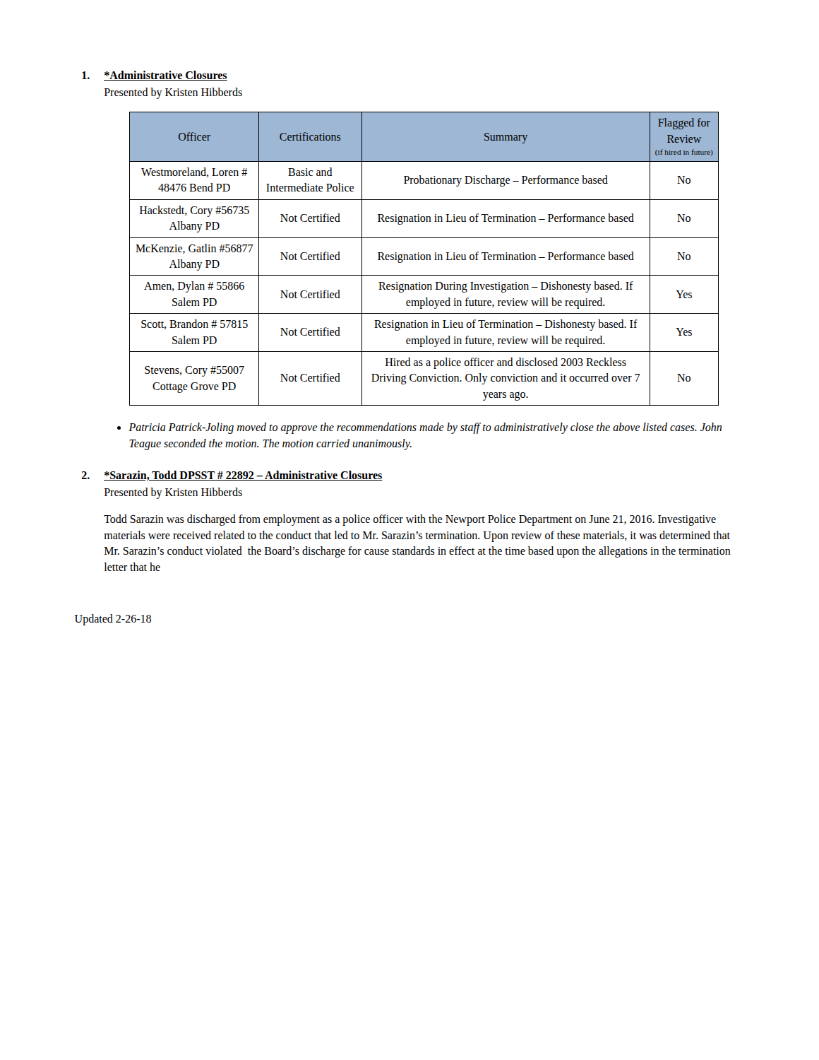*Administrative Closures
Presented by Kristen Hibberds
| Officer | Certifications | Summary | Flagged for Review (if hired in future) |
| --- | --- | --- | --- |
| Westmoreland, Loren # 48476 Bend PD | Basic and Intermediate Police | Probationary Discharge – Performance based | No |
| Hackstedt, Cory #56735 Albany PD | Not Certified | Resignation in Lieu of Termination – Performance based | No |
| McKenzie, Gatlin #56877 Albany PD | Not Certified | Resignation in Lieu of Termination – Performance based | No |
| Amen, Dylan # 55866 Salem PD | Not Certified | Resignation During Investigation – Dishonesty based. If employed in future, review will be required. | Yes |
| Scott, Brandon # 57815 Salem PD | Not Certified | Resignation in Lieu of Termination – Dishonesty based. If employed in future, review will be required. | Yes |
| Stevens, Cory #55007 Cottage Grove PD | Not Certified | Hired as a police officer and disclosed 2003 Reckless Driving Conviction. Only conviction and it occurred over 7 years ago. | No |
Patricia Patrick-Joling moved to approve the recommendations made by staff to administratively close the above listed cases. John Teague seconded the motion. The motion carried unanimously.
*Sarazin, Todd DPSST # 22892 – Administrative Closures
Presented by Kristen Hibberds
Todd Sarazin was discharged from employment as a police officer with the Newport Police Department on June 21, 2016. Investigative materials were received related to the conduct that led to Mr. Sarazin’s termination. Upon review of these materials, it was determined that Mr. Sarazin’s conduct violated the Board’s discharge for cause standards in effect at the time based upon the allegations in the termination letter that he
Updated 2-26-18